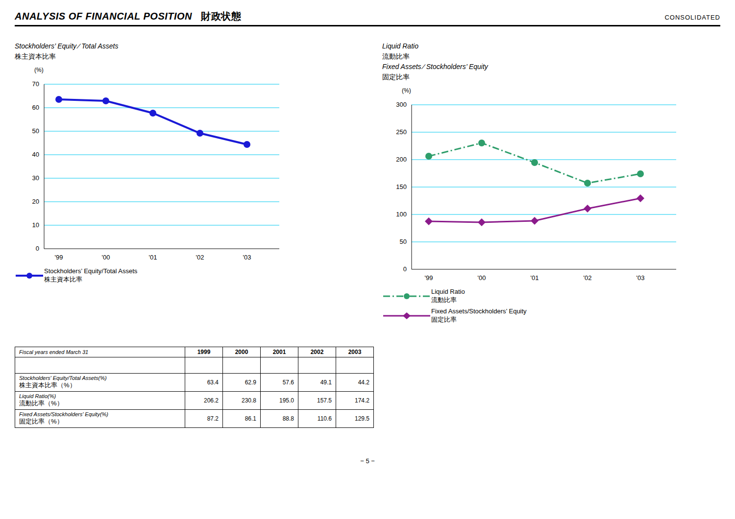ANALYSIS OF FINANCIAL POSITION財政状態
CONSOLIDATED
Stockholders’ Equity ∕ Total Assets
株主資本比率
(%)
70 60 50 40 30 20 10 0 '99 '00 '01 '02 '03
Stockholders’ Equity/Total Assets 株主資本比率
Liquid Ratio
流動比率
Fixed Assets ∕ Stockholders’ Equity
固定比率
(%)
300 250 200 150 100 50 0 '99 '00 '01 '02 '03
Liquid Ratio 流動比率
Fixed Assets/Stockholders’ Equity 固定比率
| Fiscal years ended March 31 | 1999 | 2000 | 2001 | 2002 | 2003 |
| Stockholders' Equity/Total Assets(%) 株主資本比率（%） | 63.4 | 62.9 | 57.6 | 49.1 | 44.2 |
| Liquid Ratio(%) 流動比率（%） | 206.2 | 230.8 | 195.0 | 157.5 | 174.2 |
| Fixed Assets/Stockholders' Equity(%) 固定比率（%） | 87.2 | 86.1 | 88.8 | 110.6 | 129.5 |
− 5 −